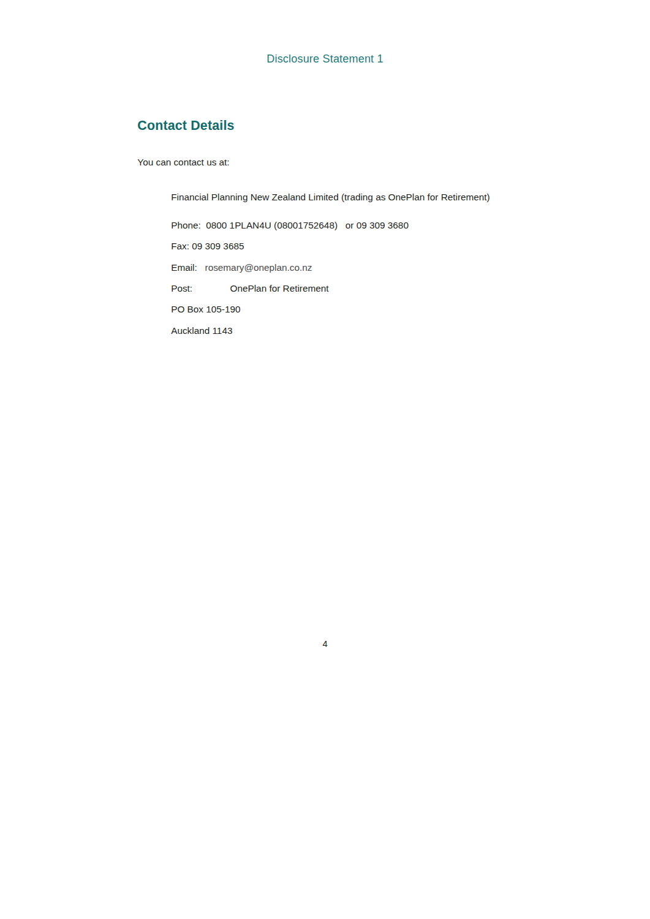Disclosure Statement 1
Contact Details
You can contact us at:
Financial Planning New Zealand Limited (trading as OnePlan for Retirement)
Phone: 0800 1PLAN4U (08001752648) or 09 309 3680
Fax: 09 309 3685
Email: rosemary@oneplan.co.nz
Post: OnePlan for Retirement
PO Box 105-190
Auckland 1143
4